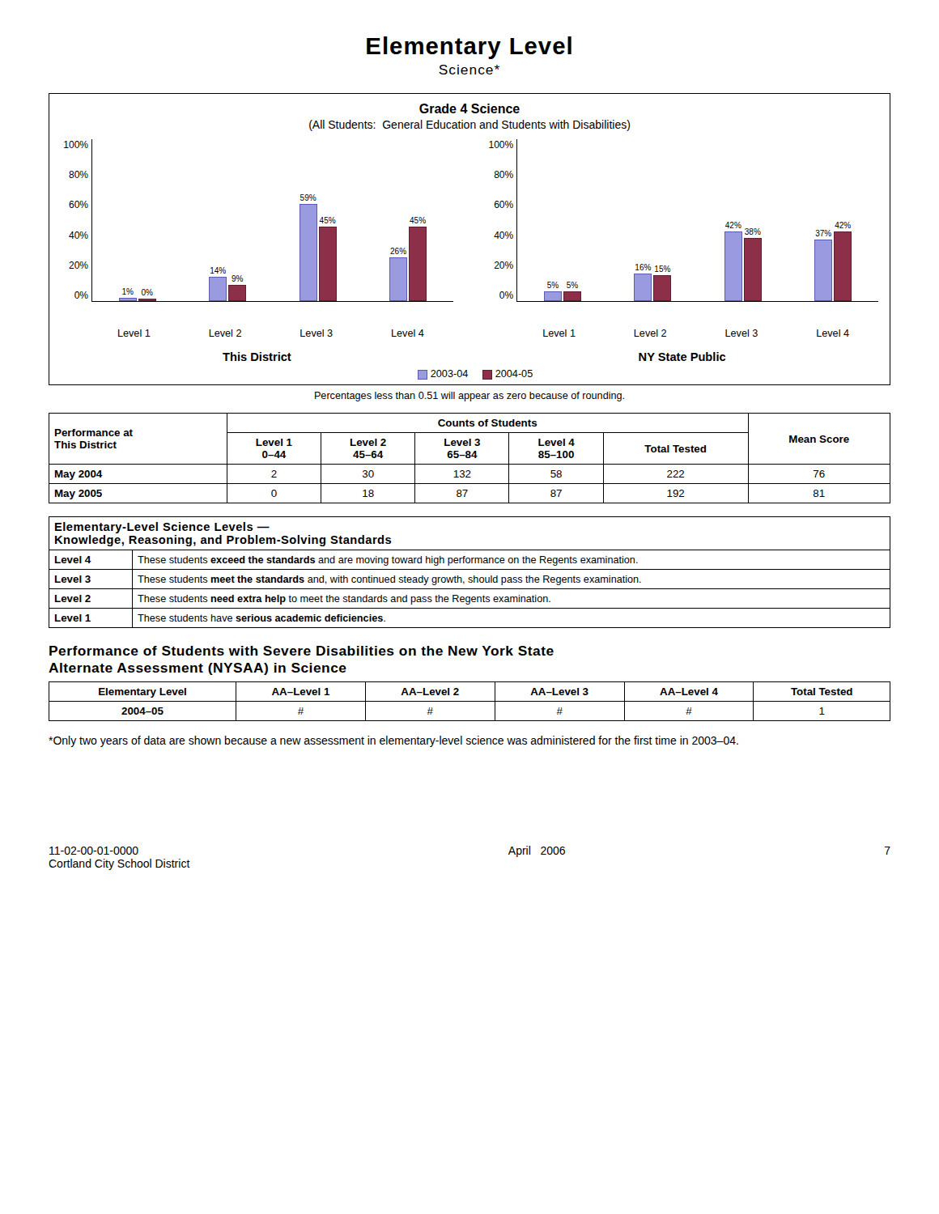Elementary Level
Science*
Grade 4 Science
(All Students: General Education and Students with Disabilities)
100%
80%
60%
40%
20%
0%
1%
0%
14%
9%
59%
45%
26%
45%
Level 1
Level 2
Level 3
Level 4
This District
100%
80%
60%
40%
20%
0%
5%
5%
16%
15%
42%
38%
37%
42%
Level 1
Level 2
Level 3
Level 4
NY State Public
2003-04 2004-05
Percentages less than 0.51 will appear as zero because of rounding.
| Performance at This District | Counts of Students | Mean Score |
| --- | --- | --- |
| Level 1 0–44 | Level 2 45–64 | Level 3 65–84 | Level 4 85–100 | Total Tested |
| May 2004 | 2 | 30 | 132 | 58 | 222 | 76 |
| May 2005 | 0 | 18 | 87 | 87 | 192 | 81 |
| Elementary-Level Science Levels — Knowledge, Reasoning, and Problem-Solving Standards |
| --- |
| Level 4 | These students exceed the standards and are moving toward high performance on the Regents examination. |
| Level 3 | These students meet the standards and, with continued steady growth, should pass the Regents examination. |
| Level 2 | These students need extra help to meet the standards and pass the Regents examination. |
| Level 1 | These students have serious academic deficiencies . |
Performance of Students with Severe Disabilities on the New York State
Alternate Assessment (NYSAA) in Science
| Elementary Level | AA–Level 1 | AA–Level 2 | AA–Level 3 | AA–Level 4 | Total Tested |
| --- | --- | --- | --- | --- | --- |
| 2004–05 | # | # | # | # | 1 |
*Only two years of data are shown because a new assessment in elementary-level science was administered for the first time in 2003–04.
11-02-00-01-0000
Cortland City School District
April 2006
7